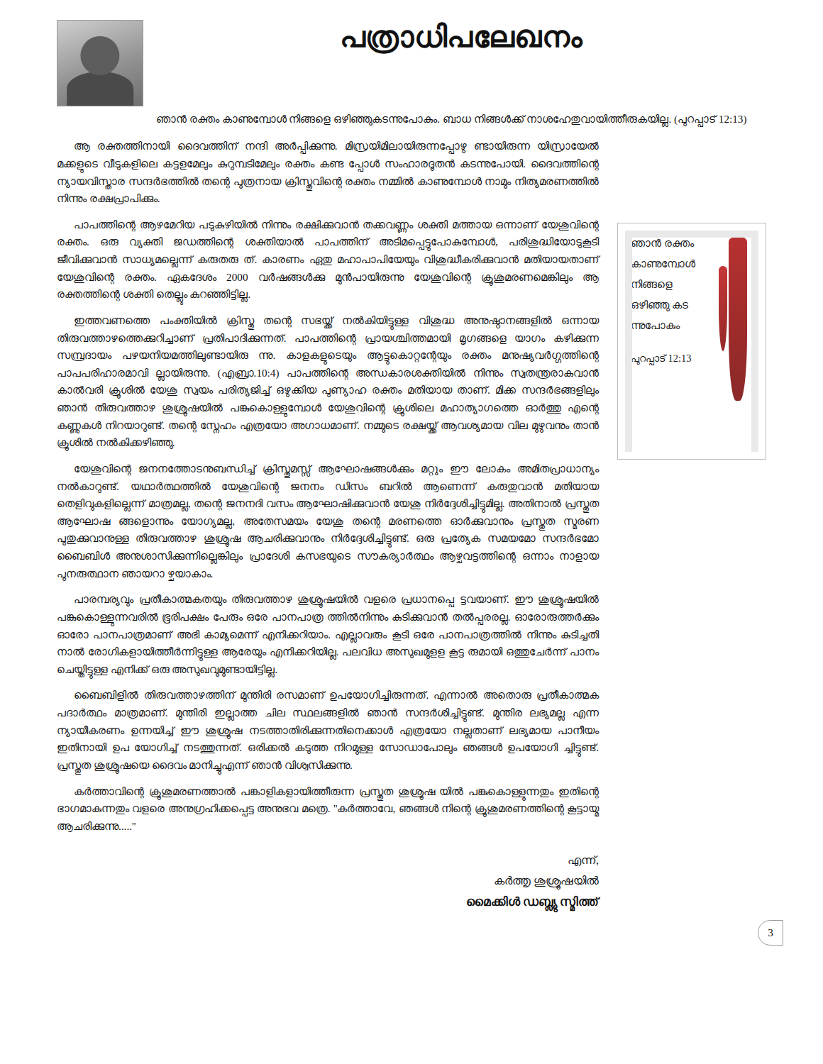പത്രാധിപലേഖനം
ഞാൻ രക്തം കാണുമ്പോൾ നിങ്ങളെ ഒഴിഞ്ഞുകടന്നുപോകും. ബാധ നിങ്ങൾക്ക് നാശഹേതുവായിത്തീരുകയില്ല. (പുറപ്പാട് 12:13)
ആ രക്തത്തിനായി ദൈവത്തിന് നന്ദി അർപ്പിക്കുന്നു. മിസ്രയിമിലായിരുന്നപ്പോഴു ണ്ടായിരുന്ന യിസ്രായേൽ മക്കളുടെ വീടുകളിലെ കട്ടളമേലും കുറുമ്പടിമേലും രക്തം കണ്ട പ്പോൾ സംഹാരദൂതൻ കടന്നുപോയി. ദൈവത്തിന്റെ ന്യായവിസ്താര സന്ദർഭത്തിൽ തന്റെ പുത്രനായ ക്രിസ്തുവിന്റെ രക്തം നമ്മിൽ കാണുമ്പോൾ നാമും നിത്യമരണത്തിൽ നിന്നും രക്ഷപ്രാപിക്കും.
പാപത്തിന്റെ ആഴമേറിയ പടുകുഴിയിൽ നിന്നും രക്ഷിക്കുവാൻ തക്കവണ്ണം ശക്തി മത്തായ ഒന്നാണ് യേശുവിന്റെ രക്തം. ഒരു വ്യക്തി ജഡത്തിന്റെ ശക്തിയാൽ പാപത്തിന് അടിമപ്പെട്ടുപോകുമ്പോൾ, പരിശുദ്ധിയോടുകൂടി ജീവിക്കുവാൻ സാധ്യമല്ലെന്ന് കരുതരു ത്. കാരണം ഏതു മഹാപാപിയേയും വിശുദ്ധീകരിക്കുവാൻ മതിയായതാണ് യേശുവിന്റെ രക്തം. ഏകദേശം 2000 വർഷങ്ങൾക്കു മുൻപായിരുന്നു യേശുവിന്റെ ക്രൂശുമരണമെങ്കിലും ആ രക്തത്തിന്റെ ശക്തി തെല്ലും കുറഞ്ഞിട്ടില്ല.
ഇത്തവണത്തെ പംക്തിയിൽ ക്രിസ്തു തന്റെ സഭയ്ക്ക് നൽകിയിട്ടുള്ള വിശുദ്ധ അനുഷ്ഠാനങ്ങളിൽ ഒന്നായ തിരുവത്താഴത്തെക്കുറിച്ചാണ് പ്രതിപാദിക്കുന്നത്. പാപത്തിന്റെ പ്രായശ്ചിത്തമായി മൃഗങ്ങളെ യാഗം കഴിക്കുന്ന സമ്പ്രദായം പഴയനിയമത്തിലുണ്ടായിരു ന്നു. കാളകളുടെയും ആട്ടുകൊറ്റന്റേയും രക്തം മനുഷ്യവർഗ്ഗത്തിന്റെ പാപപരിഹാരമാവി ല്ലായിരുന്നു. (എബ്രാ.10:4) പാപത്തിന്റെ അന്ധകാരശക്തിയിൽ നിന്നും സ്വതന്ത്രരാകുവാൻ കാൽവരി ക്രൂശിൽ യേശു സ്വയം പരിത്യജിച്ച് ഒഴുക്കിയ പുണ്യാഹ രക്തം മതിയായ താണ്. മിക്ക സന്ദർഭങ്ങളിലും ഞാൻ തിരുവത്താഴ ശുശ്രൂഷയിൽ പങ്കുകൊള്ളുമ്പോൾ യേശുവിന്റെ ക്രൂശിലെ മഹാത്യാഗത്തെ ഓർത്തു എന്റെ കണ്ണുകൾ നിറയാറുണ്ട്. തന്റെ സ്നേഹം എത്രയോ അഗാധമാണ്. നമ്മുടെ രക്ഷയ്ക്ക് ആവശ്യമായ വില മുഴുവനും താൻ ക്രൂശിൽ നൽകിക്കഴിഞ്ഞു.
യേശുവിന്റെ ജനനത്തോടനുബന്ധിച്ച് ക്രിസ്തുമസ്സ് ആഘോഷങ്ങൾക്കും മറ്റും ഈ ലോകം അമിതപ്രാധാന്യം നൽകാറുണ്ട്. യഥാർത്ഥത്തിൽ യേശുവിന്റെ ജനനം ഡിസം ബറിൽ ആണെന്ന് കരുതുവാൻ മതിയായ തെളിവുകളില്ലെന്ന് മാത്രമല്ല, തന്റെ ജനനദി വസം ആഘോഷിക്കുവാൻ യേശു നിർദ്ദേശിച്ചിട്ടുമില്ല. അതിനാൽ പ്രസ്തുത ആഘോഷ ങ്ങളൊന്നും യോഗ്യമല്ല, അതേസമയം യേശു തന്റെ മരണത്തെ ഓർക്കുവാനും പ്രസ്തുത സ്മരണ പുതുക്കുവാനുള്ള തിരുവത്താഴ ശുശ്രൂഷ ആചരിക്കുവാനും നിർദ്ദേശിച്ചിട്ടുണ്ട്. ഒരു പ്രത്യേക സമയമോ സന്ദർഭമോ ബൈബിൾ അനുശാസിക്കുന്നില്ലെങ്കിലും പ്രാദേശി കസഭയുടെ സൗകര്യാർത്ഥം ആഴ്ചവട്ടത്തിന്റെ ഒന്നാം നാളായ പുനരുത്ഥാന ഞായറാ ഴ്ചയാകാം.
പാരമ്പര്യവും പ്രതീകാത്മകതയും തിരുവത്താഴ ശുശ്രൂഷയിൽ വളരെ പ്രധാനപ്പെ ട്ടവയാണ്. ഈ ശുശ്രൂഷയിൽ പങ്കുകൊള്ളുന്നവരിൽ ഭൂരിപക്ഷം പേരും ഒരേ പാനപാത്ര ത്തിൽനിന്നും കുടിക്കുവാൻ തൽപ്പരരല്ല. ഓരോരുത്തർക്കും ഓരോ പാനപാത്രമാണ് അഭി കാമ്യമെന്ന് എനിക്കറിയാം. എല്ലാവരും കൂടി ഒരേ പാനപാത്രത്തിൽ നിന്നും കുടിച്ചതി നാൽ രോഗികളായിത്തീർന്നിട്ടുള്ള ആരേയും എനിക്കറിയില്ല. പലവിധ അസുഖമുളള കൂട്ട രുമായി ഒത്തുചേർന്ന് പാനം ചെയ്തിട്ടുള്ള എനിക്ക് ഒരു അസുഖവുമുണ്ടായിട്ടില്ല.
ബൈബിളിൽ തിരുവത്താഴത്തിന് മുന്തിരി രസമാണ് ഉപയോഗിച്ചിരുന്നത്. എന്നാൽ അതൊരു പ്രതീകാത്മക പദാർത്ഥം മാത്രമാണ്. മുന്തിരി ഇല്ലാത്ത ചില സ്ഥലങ്ങളിൽ ഞാൻ സന്ദർശിച്ചിട്ടുണ്ട്. മുന്തിര ലഭ്യമല്ല എന്ന ന്യായീകരണം ഉന്നയിച്ച് ഈ ശുശ്രൂഷ നടത്താതിരിക്കുന്നതിനെക്കാൾ എത്രയോ നല്ലതാണ് ലഭ്യമായ പാനീയം ഇതിനായി ഉപ യോഗിച്ച് നടത്തുന്നത്. ഒരിക്കൽ കടുത്ത നിറമുള്ള സോഡാപോലും ഞങ്ങൾ ഉപയോഗി ച്ചിട്ടുണ്ട്. പ്രസ്തുത ശുശ്രൂഷയെ ദൈവം മാനിച്ചുഎന്ന് ഞാൻ വിശ്വസിക്കുന്നു.
കർത്താവിന്റെ ക്രൂശുമരണത്താൽ പങ്കാളികളായിത്തീരുന്ന പ്രസ്തുത ശുശ്രൂഷ യിൽ പങ്കുകൊള്ളുന്നതും ഇതിന്റെ ഭാഗമാകുന്നതും വളരെ അനുഗ്രഹിക്കപ്പെട്ട അനുഭവ മത്രെ. ''കർത്താവേ, ഞങ്ങൾ നിന്റെ ക്രൂശുമരണത്തിന്റെ കൂട്ടായ്മ ആചരിക്കുന്നു.....''
എന്ന്,
കർത്തൃ ശുശ്രൂഷയിൽ
മൈക്കിൾ ഡബ്ല്യു സ്മിത്ത്
ഞാൻ രക്തം
കാണുമ്പോൾ
നിങ്ങളെ
ഒഴിഞ്ഞു കട
ന്നുപോകും പുറപ്പാട് 12:13
3